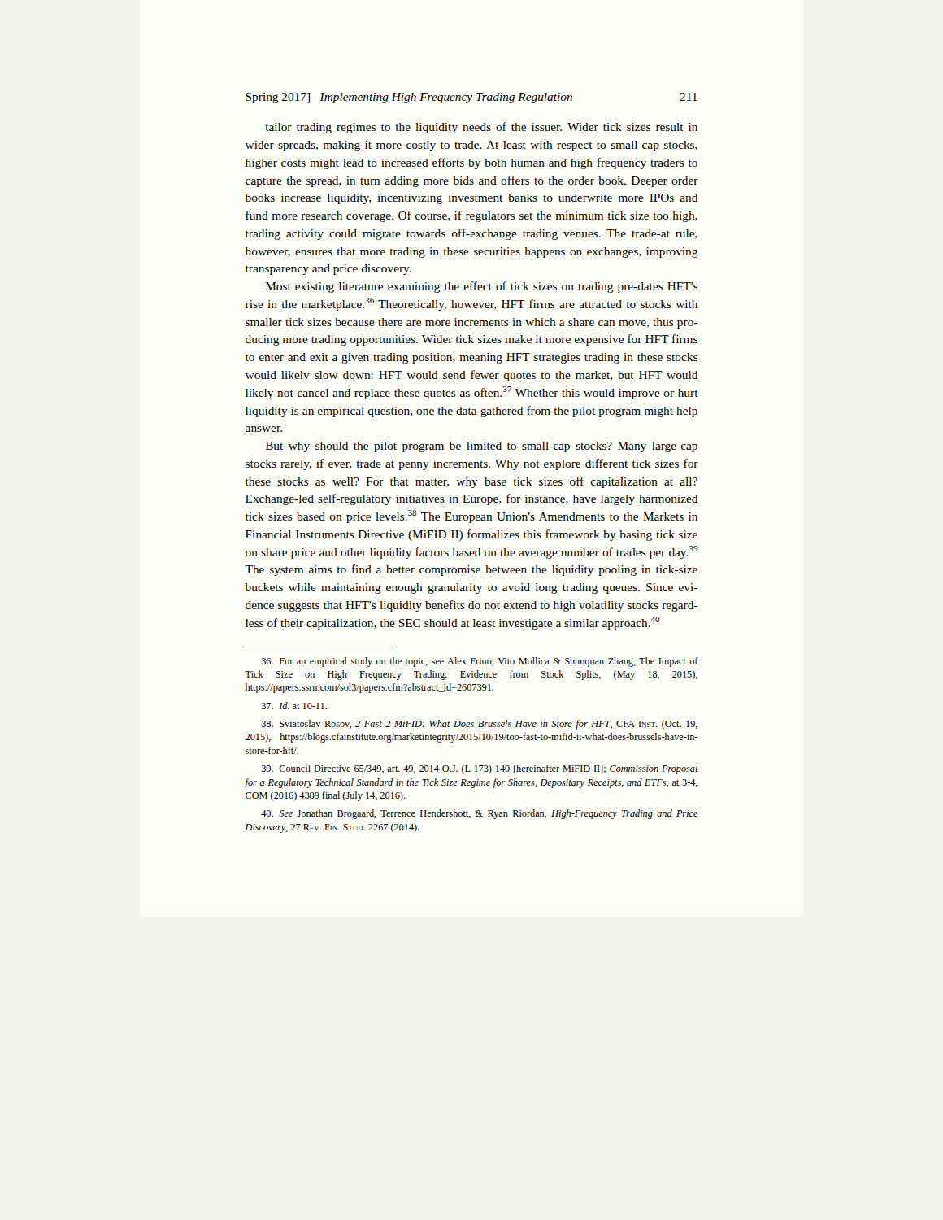Spring 2017] Implementing High Frequency Trading Regulation
211
tailor trading regimes to the liquidity needs of the issuer. Wider tick sizes result in wider spreads, making it more costly to trade. At least with respect to small-cap stocks, higher costs might lead to increased efforts by both human and high frequency traders to capture the spread, in turn adding more bids and offers to the order book. Deeper order books increase liquidity, incentivizing investment banks to underwrite more IPOs and fund more research coverage. Of course, if regulators set the minimum tick size too high, trading activity could migrate towards off-exchange trading venues. The trade-at rule, however, ensures that more trading in these securities happens on exchanges, improving transparency and price discovery.
Most existing literature examining the effect of tick sizes on trading pre-dates HFT's rise in the marketplace.36 Theoretically, however, HFT firms are attracted to stocks with smaller tick sizes because there are more increments in which a share can move, thus producing more trading opportunities. Wider tick sizes make it more expensive for HFT firms to enter and exit a given trading position, meaning HFT strategies trading in these stocks would likely slow down: HFT would send fewer quotes to the market, but HFT would likely not cancel and replace these quotes as often.37 Whether this would improve or hurt liquidity is an empirical question, one the data gathered from the pilot program might help answer.
But why should the pilot program be limited to small-cap stocks? Many large-cap stocks rarely, if ever, trade at penny increments. Why not explore different tick sizes for these stocks as well? For that matter, why base tick sizes off capitalization at all? Exchange-led self-regulatory initiatives in Europe, for instance, have largely harmonized tick sizes based on price levels.38 The European Union's Amendments to the Markets in Financial Instruments Directive (MiFID II) formalizes this framework by basing tick size on share price and other liquidity factors based on the average number of trades per day.39 The system aims to find a better compromise between the liquidity pooling in tick-size buckets while maintaining enough granularity to avoid long trading queues. Since evidence suggests that HFT's liquidity benefits do not extend to high volatility stocks regardless of their capitalization, the SEC should at least investigate a similar approach.40
36. For an empirical study on the topic, see Alex Frino, Vito Mollica & Shunquan Zhang, The Impact of Tick Size on High Frequency Trading: Evidence from Stock Splits, (May 18, 2015), https://papers.ssrn.com/sol3/papers.cfm?abstract_id=2607391.
37. Id. at 10-11.
38. Sviatoslav Rosov, 2 Fast 2 MiFID: What Does Brussels Have in Store for HFT, CFA Inst. (Oct. 19, 2015), https://blogs.cfainstitute.org/marketintegrity/2015/10/19/too-fast-to-mifid-ii-what-does-brussels-have-in-store-for-hft/.
39. Council Directive 65/349, art. 49, 2014 O.J. (L 173) 149 [hereinafter MiFID II]; Commission Proposal for a Regulatory Technical Standard in the Tick Size Regime for Shares, Depositary Receipts, and ETFs, at 3-4, COM (2016) 4389 final (July 14, 2016).
40. See Jonathan Brogaard, Terrence Hendershott, & Ryan Riordan, High-Frequency Trading and Price Discovery, 27 Rev. Fin. Stud. 2267 (2014).